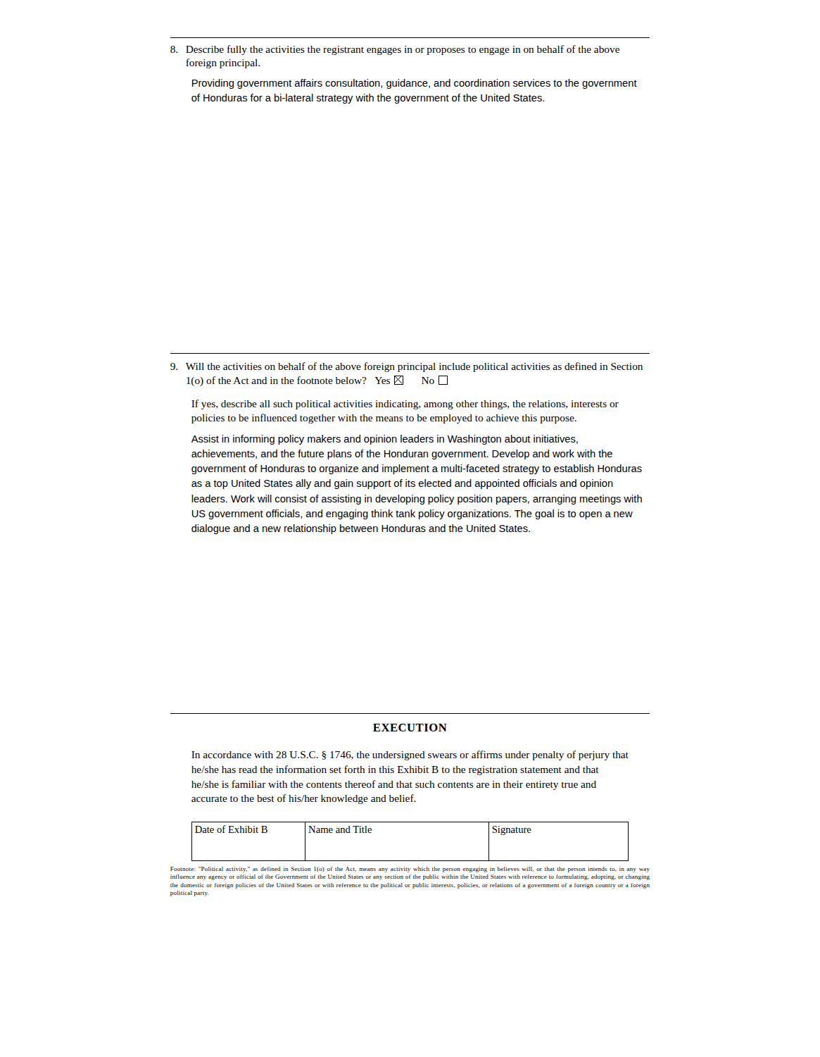8.
Describe fully the activities the registrant engages in or proposes to engage in on behalf of the above foreign principal.
Providing government affairs consultation, guidance, and coordination services to the government of Honduras for a bi-lateral strategy with the government of the United States.
9.
Will the activities on behalf of the above foreign principal include political activities as defined in Section 1(o) of the Act and in the footnote below? Yes No
If yes, describe all such political activities indicating, among other things, the relations, interests or policies to be influenced together with the means to be employed to achieve this purpose.
Assist in informing policy makers and opinion leaders in Washington about initiatives, achievements, and the future plans of the Honduran government. Develop and work with the government of Honduras to organize and implement a multi-faceted strategy to establish Honduras as a top United States ally and gain support of its elected and appointed officials and opinion leaders. Work will consist of assisting in developing policy position papers, arranging meetings with US government officials, and engaging think tank policy organizations. The goal is to open a new dialogue and a new relationship between Honduras and the United States.
EXECUTION
In accordance with 28 U.S.C. § 1746, the undersigned swears or affirms under penalty of perjury that he/she has read the information set forth in this Exhibit B to the registration statement and that he/she is familiar with the contents thereof and that such contents are in their entirety true and accurate to the best of his/her knowledge and belief.
| Date of Exhibit B | Name and Title | Signature |
Footnote: "Political activity," as defined in Section 1(o) of the Act, means any activity which the person engaging in believes will, or that the person intends to, in any way influence any agency or official of the Government of the United States or any section of the public within the United States with reference to formulating, adopting, or changing the domestic or foreign policies of the United States or with reference to the political or public interests, policies, or relations of a government of a foreign country or a foreign political party.